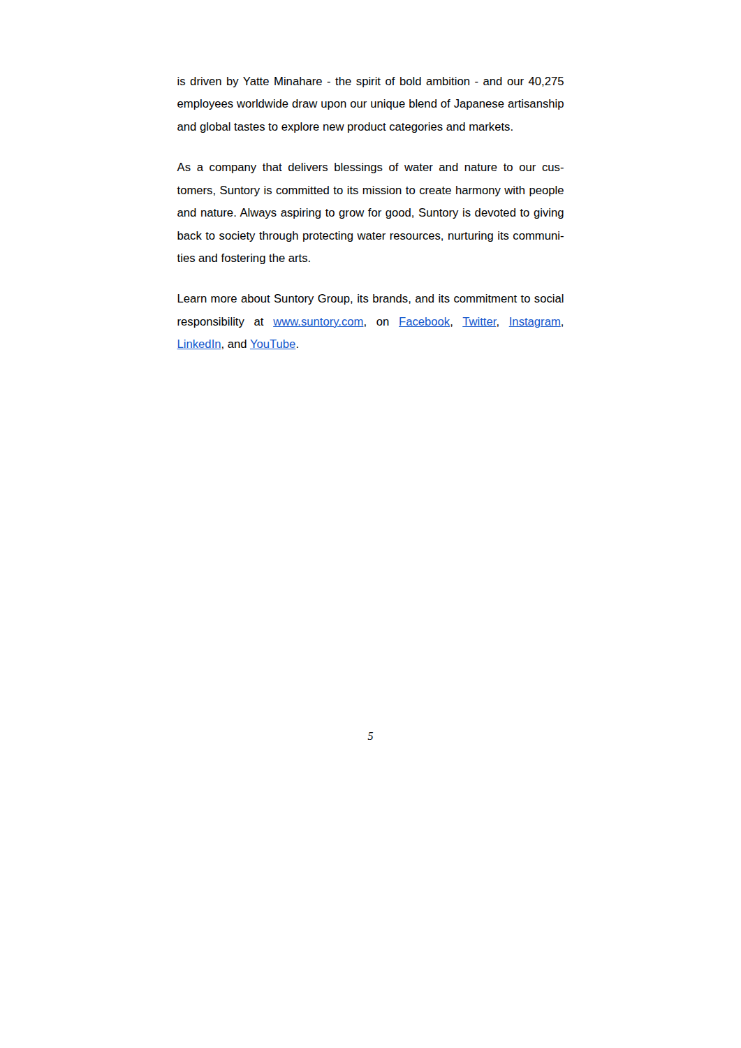is driven by Yatte Minahare - the spirit of bold ambition - and our 40,275 employees worldwide draw upon our unique blend of Japanese artisanship and global tastes to explore new product categories and markets.
As a company that delivers blessings of water and nature to our customers, Suntory is committed to its mission to create harmony with people and nature. Always aspiring to grow for good, Suntory is devoted to giving back to society through protecting water resources, nurturing its communities and fostering the arts.
Learn more about Suntory Group, its brands, and its commitment to social responsibility at www.suntory.com, on Facebook, Twitter, Instagram, LinkedIn, and YouTube.
5